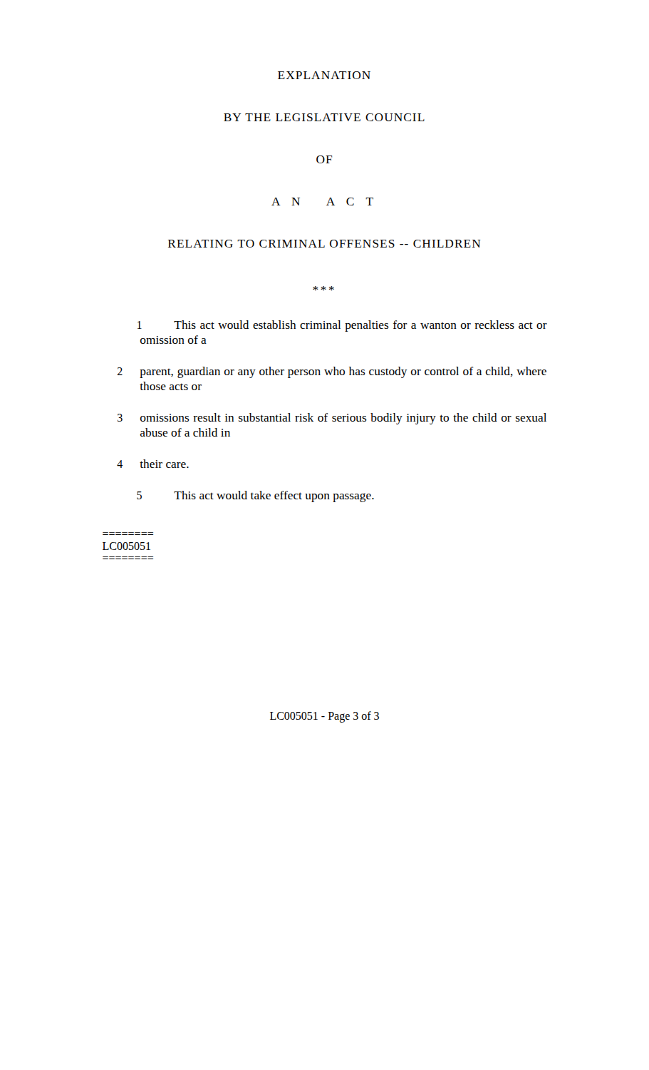EXPLANATION
BY THE LEGISLATIVE COUNCIL
OF
A N A C T
RELATING TO CRIMINAL OFFENSES -- CHILDREN
***
This act would establish criminal penalties for a wanton or reckless act or omission of a
parent, guardian or any other person who has custody or control of a child, where those acts or
omissions result in substantial risk of serious bodily injury to the child or sexual abuse of a child in
their care.
This act would take effect upon passage.
========
LC005051
========
LC005051 - Page 3 of 3